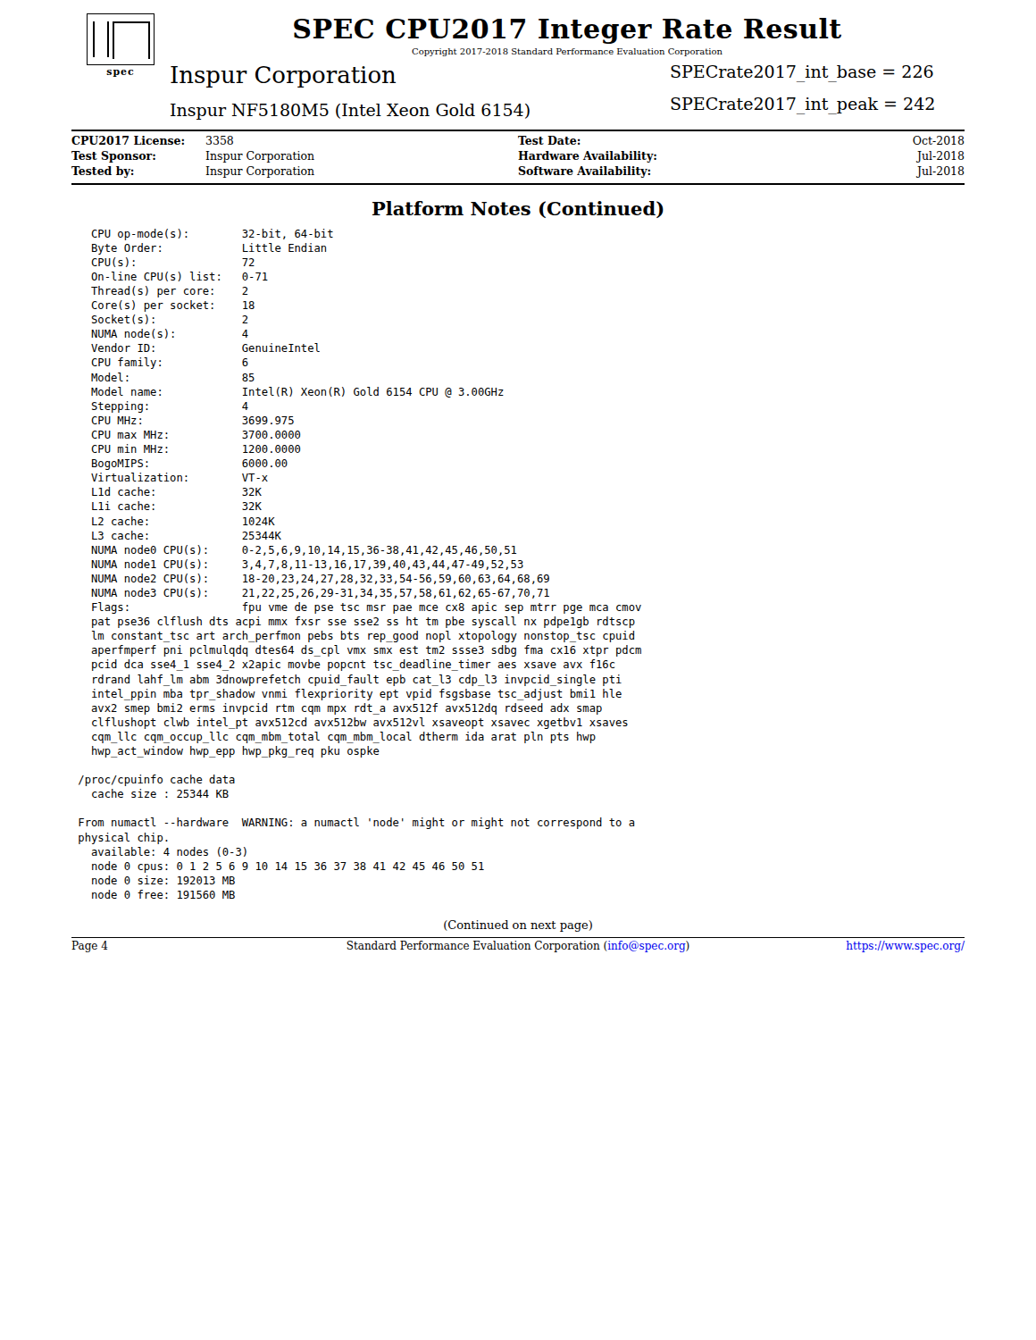spec
SPEC CPU2017 Integer Rate Result
Copyright 2017-2018 Standard Performance Evaluation Corporation
Inspur Corporation
SPECrate2017_int_base = 226
SPECrate2017_int_peak = 242
Inspur NF5180M5 (Intel Xeon Gold 6154)
CPU2017 License: 3358
Test Sponsor: Inspur Corporation
Tested by: Inspur Corporation
Test Date: Oct-2018
Hardware Availability: Jul-2018
Software Availability: Jul-2018
Platform Notes (Continued)
   CPU op-mode(s):        32-bit, 64-bit
   Byte Order:            Little Endian
   CPU(s):                72
   On-line CPU(s) list:   0-71
   Thread(s) per core:    2
   Core(s) per socket:    18
   Socket(s):             2
   NUMA node(s):          4
   Vendor ID:             GenuineIntel
   CPU family:            6
   Model:                 85
   Model name:            Intel(R) Xeon(R) Gold 6154 CPU @ 3.00GHz
   Stepping:              4
   CPU MHz:               3699.975
   CPU max MHz:           3700.0000
   CPU min MHz:           1200.0000
   BogoMIPS:              6000.00
   Virtualization:        VT-x
   L1d cache:             32K
   L1i cache:             32K
   L2 cache:              1024K
   L3 cache:              25344K
   NUMA node0 CPU(s):     0-2,5,6,9,10,14,15,36-38,41,42,45,46,50,51
   NUMA node1 CPU(s):     3,4,7,8,11-13,16,17,39,40,43,44,47-49,52,53
   NUMA node2 CPU(s):     18-20,23,24,27,28,32,33,54-56,59,60,63,64,68,69
   NUMA node3 CPU(s):     21,22,25,26,29-31,34,35,57,58,61,62,65-67,70,71
   Flags:                 fpu vme de pse tsc msr pae mce cx8 apic sep mtrr pge mca cmov
   pat pse36 clflush dts acpi mmx fxsr sse sse2 ss ht tm pbe syscall nx pdpe1gb rdtscp
   lm constant_tsc art arch_perfmon pebs bts rep_good nopl xtopology nonstop_tsc cpuid
   aperfmperf pni pclmulqdq dtes64 ds_cpl vmx smx est tm2 ssse3 sdbg fma cx16 xtpr pdcm
   pcid dca sse4_1 sse4_2 x2apic movbe popcnt tsc_deadline_timer aes xsave avx f16c
   rdrand lahf_lm abm 3dnowprefetch cpuid_fault epb cat_l3 cdp_l3 invpcid_single pti
   intel_ppin mba tpr_shadow vnmi flexpriority ept vpid fsgsbase tsc_adjust bmi1 hle
   avx2 smep bmi2 erms invpcid rtm cqm mpx rdt_a avx512f avx512dq rdseed adx smap
   clflushopt clwb intel_pt avx512cd avx512bw avx512vl xsaveopt xsavec xgetbv1 xsaves
   cqm_llc cqm_occup_llc cqm_mbm_total cqm_mbm_local dtherm ida arat pln pts hwp
   hwp_act_window hwp_epp hwp_pkg_req pku ospke

 /proc/cpuinfo cache data
   cache size : 25344 KB

 From numactl --hardware  WARNING: a numactl 'node' might or might not correspond to a
 physical chip.
   available: 4 nodes (0-3)
   node 0 cpus: 0 1 2 5 6 9 10 14 15 36 37 38 41 42 45 46 50 51
   node 0 size: 192013 MB
   node 0 free: 191560 MB
(Continued on next page)
Page 4
Standard Performance Evaluation Corporation (info@spec.org)
https://www.spec.org/